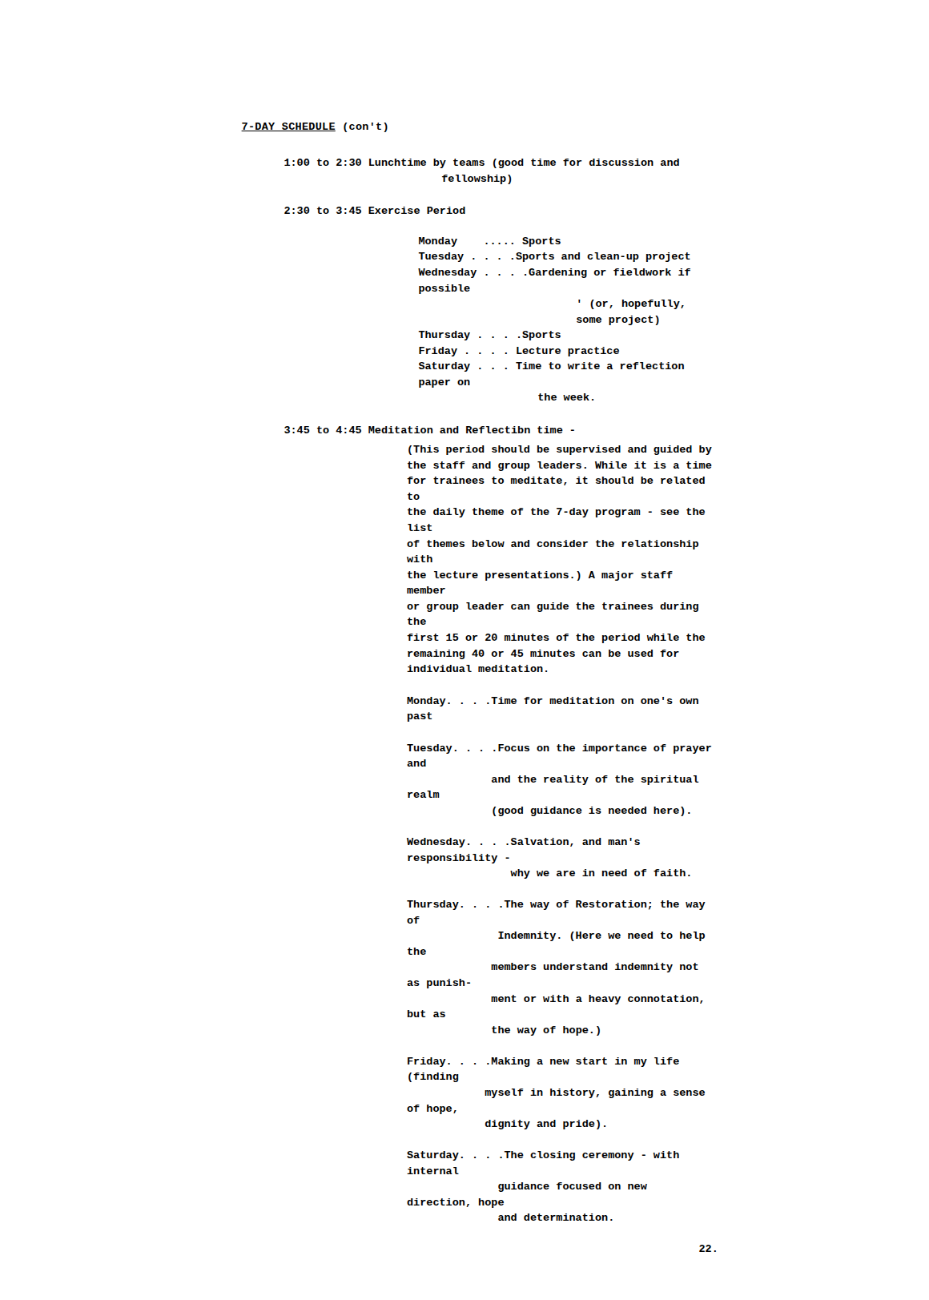7-DAY SCHEDULE (con't)
1:00 to 2:30 Lunchtime by teams (good time for discussion and
fellowship)
2:30 to 3:45 Exercise Period
Monday ..... Sports
Tuesday . . . .Sports and clean-up project
Wednesday . . . .Gardening or fieldwork if possible
' (or, hopefully, some project)
Thursday . . . .Sports
Friday . . . . Lecture practice
Saturday . . . Time to write a reflection paper on
the week.
3:45 to 4:45 Meditation and Reflectibn time -
(This period should be supervised and guided by
the staff and group leaders. While it is a time
for trainees to meditate, it should be related to
the daily theme of the 7-day program - see the list
of themes below and consider the relationship with
the lecture presentations.) A major staff member
or group leader can guide the trainees during the
first 15 or 20 minutes of the period while the
remaining 40 or 45 minutes can be used for
individual meditation.
Monday. . . .Time for meditation on one's own past
Tuesday. . . .Focus on the importance of prayer and and the reality of the spiritual realm (good guidance is needed here).
Wednesday. . . .Salvation, and man's responsibility - why we are in need of faith.
Thursday. . . .The way of Restoration; the way of Indemnity. (Here we need to help the members understand indemnity not as punish- ment or with a heavy connotation, but as the way of hope.)
Friday. . . .Making a new start in my life (finding myself in history, gaining a sense of hope, dignity and pride).
Saturday. . . .The closing ceremony - with internal guidance focused on new direction, hope and determination.
22.